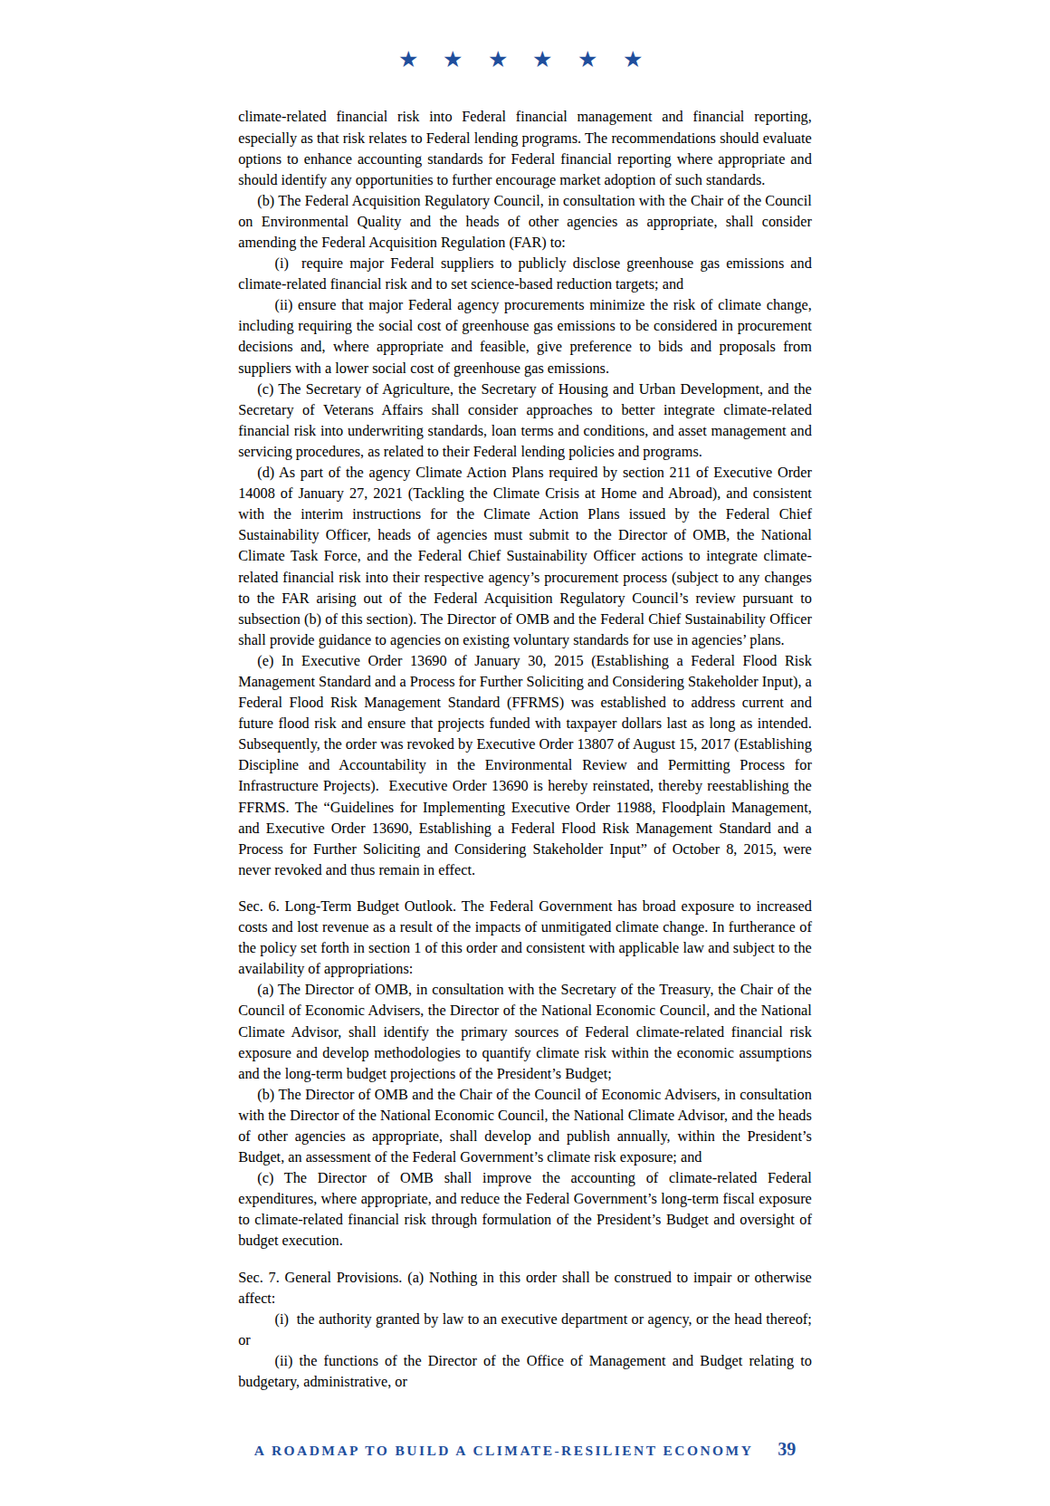★ ★ ★ ★ ★ ★
climate-related financial risk into Federal financial management and financial reporting, especially as that risk relates to Federal lending programs. The recommendations should evaluate options to enhance accounting standards for Federal financial reporting where appropriate and should identify any opportunities to further encourage market adoption of such standards.
(b) The Federal Acquisition Regulatory Council, in consultation with the Chair of the Council on Environmental Quality and the heads of other agencies as appropriate, shall consider amending the Federal Acquisition Regulation (FAR) to:
(i) require major Federal suppliers to publicly disclose greenhouse gas emissions and climate-related financial risk and to set science-based reduction targets; and
(ii) ensure that major Federal agency procurements minimize the risk of climate change, including requiring the social cost of greenhouse gas emissions to be considered in procurement decisions and, where appropriate and feasible, give preference to bids and proposals from suppliers with a lower social cost of greenhouse gas emissions.
(c) The Secretary of Agriculture, the Secretary of Housing and Urban Development, and the Secretary of Veterans Affairs shall consider approaches to better integrate climate-related financial risk into underwriting standards, loan terms and conditions, and asset management and servicing procedures, as related to their Federal lending policies and programs.
(d) As part of the agency Climate Action Plans required by section 211 of Executive Order 14008 of January 27, 2021 (Tackling the Climate Crisis at Home and Abroad), and consistent with the interim instructions for the Climate Action Plans issued by the Federal Chief Sustainability Officer, heads of agencies must submit to the Director of OMB, the National Climate Task Force, and the Federal Chief Sustainability Officer actions to integrate climate-related financial risk into their respective agency’s procurement process (subject to any changes to the FAR arising out of the Federal Acquisition Regulatory Council’s review pursuant to subsection (b) of this section). The Director of OMB and the Federal Chief Sustainability Officer shall provide guidance to agencies on existing voluntary standards for use in agencies’ plans.
(e) In Executive Order 13690 of January 30, 2015 (Establishing a Federal Flood Risk Management Standard and a Process for Further Soliciting and Considering Stakeholder Input), a Federal Flood Risk Management Standard (FFRMS) was established to address current and future flood risk and ensure that projects funded with taxpayer dollars last as long as intended. Subsequently, the order was revoked by Executive Order 13807 of August 15, 2017 (Establishing Discipline and Accountability in the Environmental Review and Permitting Process for Infrastructure Projects). Executive Order 13690 is hereby reinstated, thereby reestablishing the FFRMS. The “Guidelines for Implementing Executive Order 11988, Floodplain Management, and Executive Order 13690, Establishing a Federal Flood Risk Management Standard and a Process for Further Soliciting and Considering Stakeholder Input” of October 8, 2015, were never revoked and thus remain in effect.
Sec. 6. Long-Term Budget Outlook. The Federal Government has broad exposure to increased costs and lost revenue as a result of the impacts of unmitigated climate change. In furtherance of the policy set forth in section 1 of this order and consistent with applicable law and subject to the availability of appropriations:
(a) The Director of OMB, in consultation with the Secretary of the Treasury, the Chair of the Council of Economic Advisers, the Director of the National Economic Council, and the National Climate Advisor, shall identify the primary sources of Federal climate-related financial risk exposure and develop methodologies to quantify climate risk within the economic assumptions and the long-term budget projections of the President’s Budget;
(b) The Director of OMB and the Chair of the Council of Economic Advisers, in consultation with the Director of the National Economic Council, the National Climate Advisor, and the heads of other agencies as appropriate, shall develop and publish annually, within the President’s Budget, an assessment of the Federal Government’s climate risk exposure; and
(c) The Director of OMB shall improve the accounting of climate-related Federal expenditures, where appropriate, and reduce the Federal Government’s long-term fiscal exposure to climate-related financial risk through formulation of the President’s Budget and oversight of budget execution.
Sec. 7. General Provisions. (a) Nothing in this order shall be construed to impair or otherwise affect:
(i) the authority granted by law to an executive department or agency, or the head thereof; or
(ii) the functions of the Director of the Office of Management and Budget relating to budgetary, administrative, or
A Roadmap to Build a Climate-Resilient Economy 39